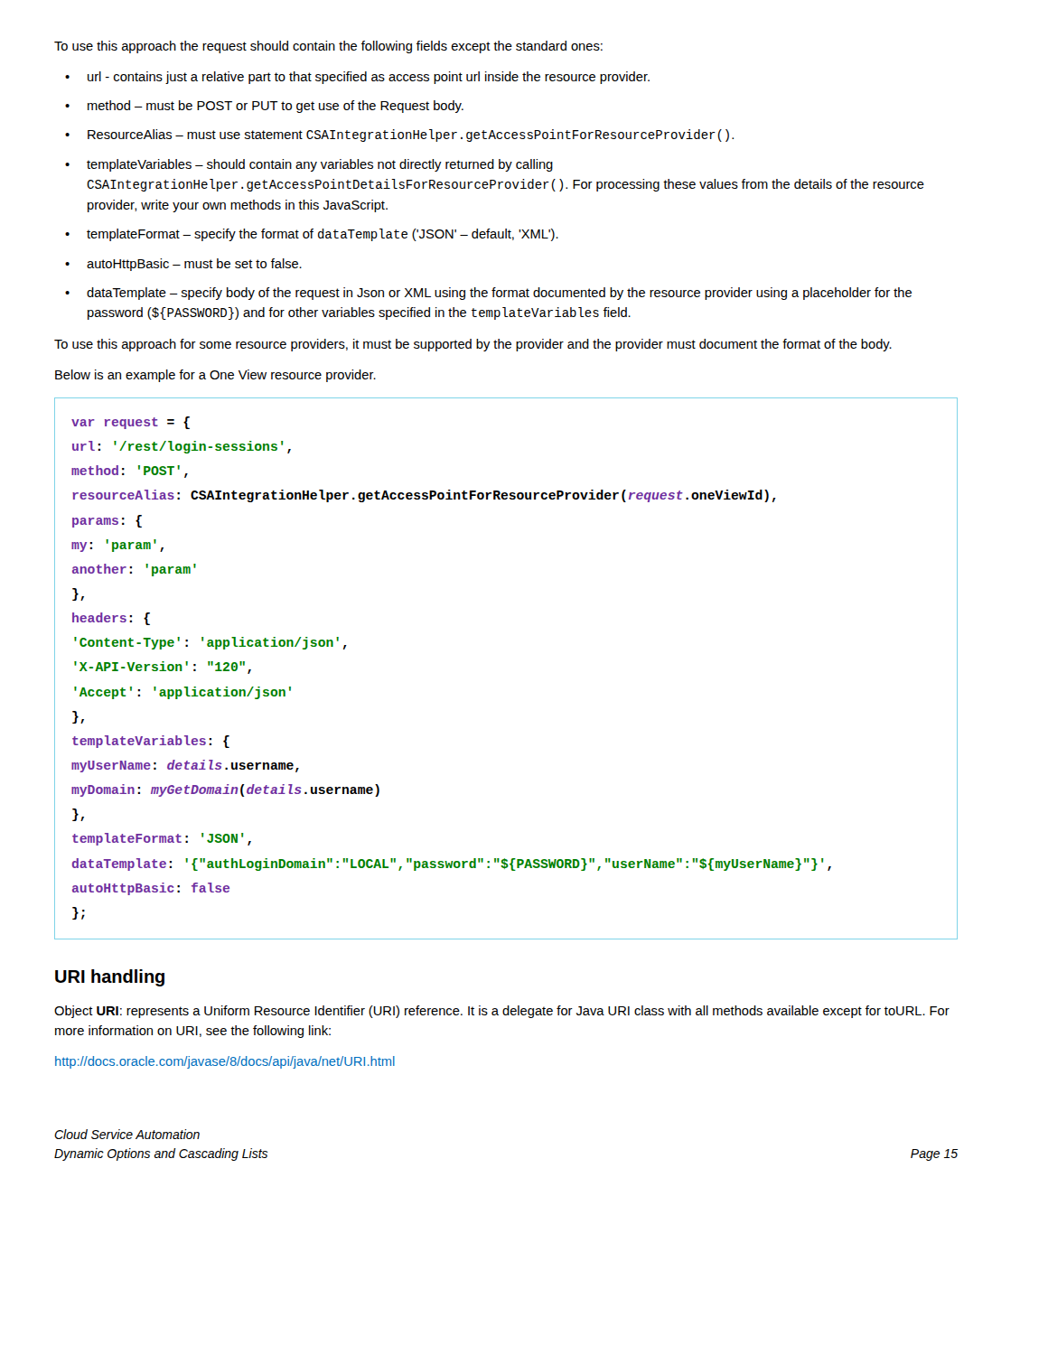To use this approach the request should contain the following fields except the standard ones:
url - contains just a relative part to that specified as access point url inside the resource provider.
method – must be POST or PUT to get use of the Request body.
ResourceAlias – must use statement CSAIntegrationHelper.getAccessPointForResourceProvider().
templateVariables – should contain any variables not directly returned by calling CSAIntegrationHelper.getAccessPointDetailsForResourceProvider(). For processing these values from the details of the resource provider, write your own methods in this JavaScript.
templateFormat – specify the format of dataTemplate ('JSON' – default, 'XML').
autoHttpBasic – must be set to false.
dataTemplate – specify body of the request in Json or XML using the format documented by the resource provider using a placeholder for the password (${PASSWORD}) and for other variables specified in the templateVariables field.
To use this approach for some resource providers, it must be supported by the provider and the provider must document the format of the body.
Below is an example for a One View resource provider.
var request = {
url: '/rest/login-sessions',
method: 'POST',
resourceAlias: CSAIntegrationHelper.getAccessPointForResourceProvider(request.oneViewId),
params: {
my: 'param',
another: 'param'
},
headers: {
'Content-Type': 'application/json',
'X-API-Version': "120",
'Accept': 'application/json'
},
templateVariables: {
myUserName: details.username,
myDomain: myGetDomain(details.username)
},
templateFormat: 'JSON',
dataTemplate: '{"authLoginDomain":"LOCAL","password":"${PASSWORD}","userName":"${myUserName}"}',
autoHttpBasic: false
};
URI handling
Object URI: represents a Uniform Resource Identifier (URI) reference. It is a delegate for Java URI class with all methods available except for toURL. For more information on URI, see the following link:
http://docs.oracle.com/javase/8/docs/api/java/net/URI.html
Cloud Service Automation
Dynamic Options and Cascading Lists
Page 15